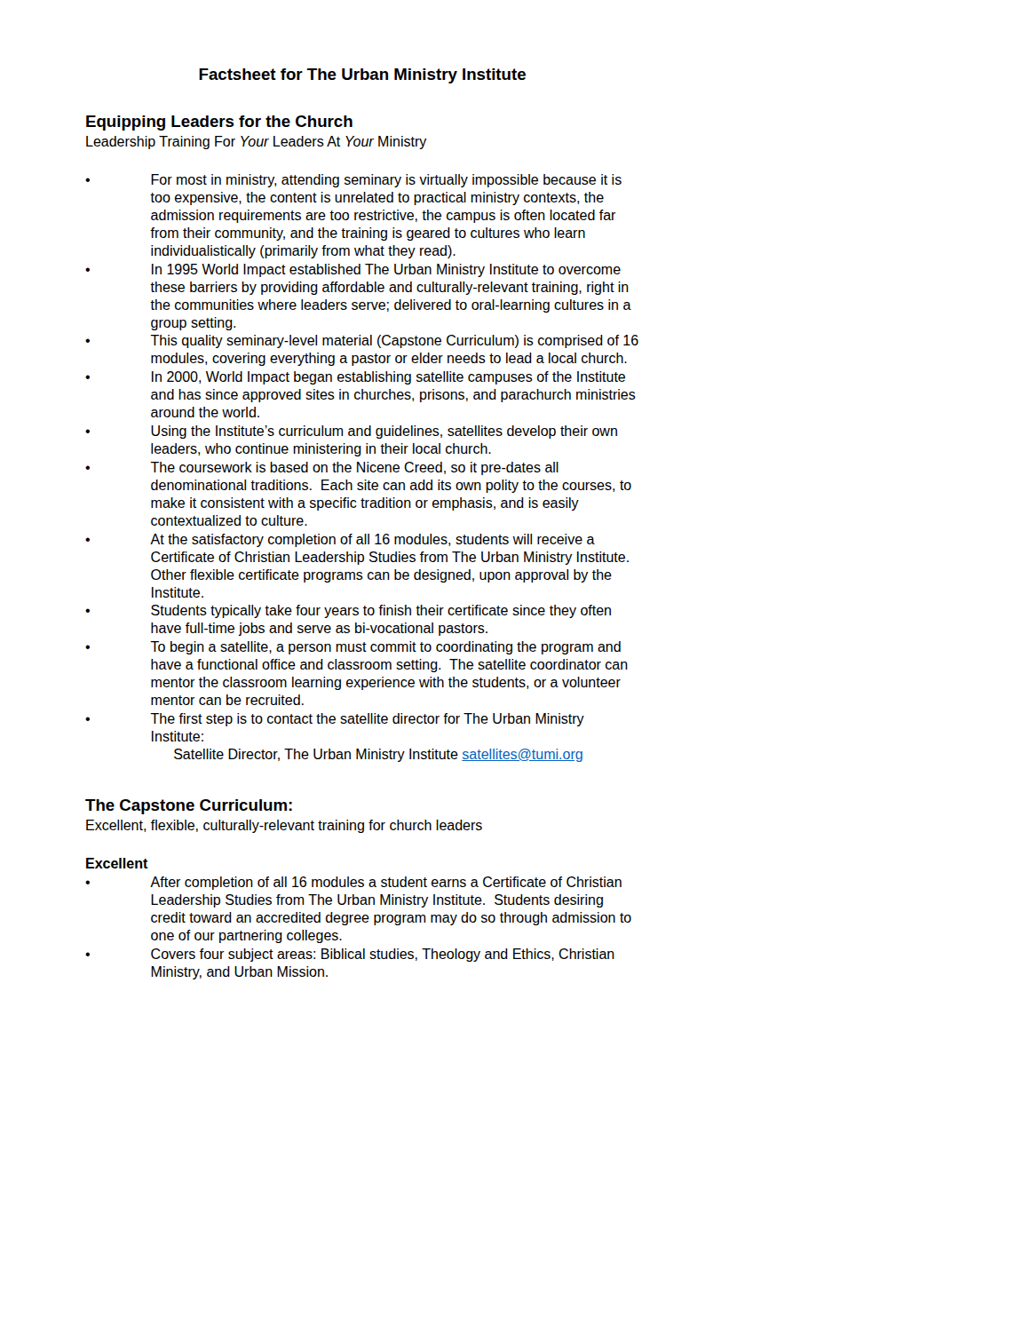Factsheet for The Urban Ministry Institute
Equipping Leaders for the Church
Leadership Training For Your Leaders At Your Ministry
For most in ministry, attending seminary is virtually impossible because it is too expensive, the content is unrelated to practical ministry contexts, the admission requirements are too restrictive, the campus is often located far from their community, and the training is geared to cultures who learn individualistically (primarily from what they read).
In 1995 World Impact established The Urban Ministry Institute to overcome these barriers by providing affordable and culturally-relevant training, right in the communities where leaders serve; delivered to oral-learning cultures in a group setting.
This quality seminary-level material (Capstone Curriculum) is comprised of 16 modules, covering everything a pastor or elder needs to lead a local church.
In 2000, World Impact began establishing satellite campuses of the Institute and has since approved sites in churches, prisons, and parachurch ministries around the world.
Using the Institute’s curriculum and guidelines, satellites develop their own leaders, who continue ministering in their local church.
The coursework is based on the Nicene Creed, so it pre-dates all denominational traditions. Each site can add its own polity to the courses, to make it consistent with a specific tradition or emphasis, and is easily contextualized to culture.
At the satisfactory completion of all 16 modules, students will receive a Certificate of Christian Leadership Studies from The Urban Ministry Institute. Other flexible certificate programs can be designed, upon approval by the Institute.
Students typically take four years to finish their certificate since they often have full-time jobs and serve as bi-vocational pastors.
To begin a satellite, a person must commit to coordinating the program and have a functional office and classroom setting. The satellite coordinator can mentor the classroom learning experience with the students, or a volunteer mentor can be recruited.
The first step is to contact the satellite director for The Urban Ministry Institute:
Satellite Director, The Urban Ministry Institute satellites@tumi.org
The Capstone Curriculum:
Excellent, flexible, culturally-relevant training for church leaders
Excellent
After completion of all 16 modules a student earns a Certificate of Christian Leadership Studies from The Urban Ministry Institute. Students desiring credit toward an accredited degree program may do so through admission to one of our partnering colleges.
Covers four subject areas: Biblical studies, Theology and Ethics, Christian Ministry, and Urban Mission.